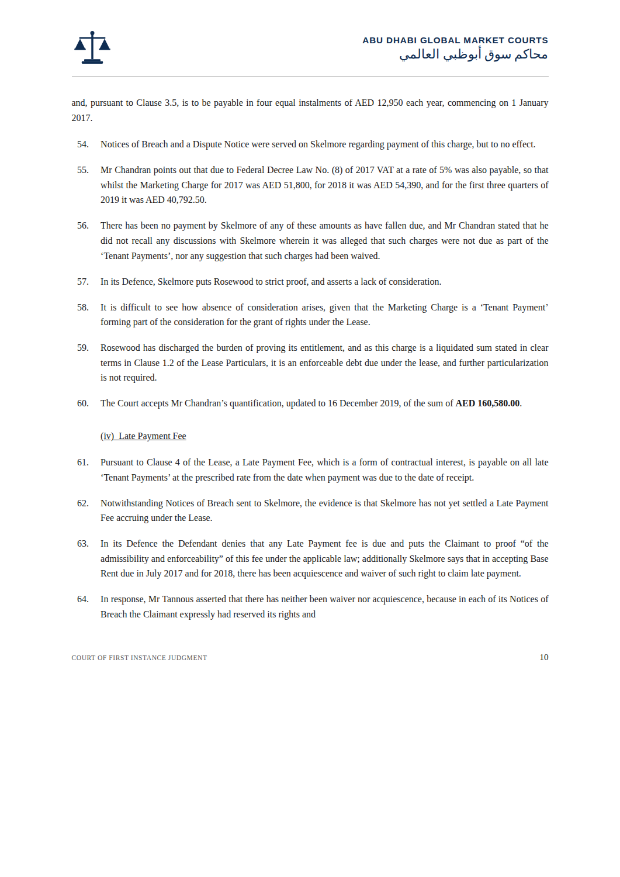ABU DHABI GLOBAL MARKET COURTS
محاكم سوق أبوظبي العالمي
and, pursuant to Clause 3.5, is to be payable in four equal instalments of AED 12,950 each year, commencing on 1 January 2017.
Notices of Breach and a Dispute Notice were served on Skelmore regarding payment of this charge, but to no effect.
Mr Chandran points out that due to Federal Decree Law No. (8) of 2017 VAT at a rate of 5% was also payable, so that whilst the Marketing Charge for 2017 was AED 51,800, for 2018 it was AED 54,390, and for the first three quarters of 2019 it was AED 40,792.50.
There has been no payment by Skelmore of any of these amounts as have fallen due, and Mr Chandran stated that he did not recall any discussions with Skelmore wherein it was alleged that such charges were not due as part of the ‘Tenant Payments’, nor any suggestion that such charges had been waived.
In its Defence, Skelmore puts Rosewood to strict proof, and asserts a lack of consideration.
It is difficult to see how absence of consideration arises, given that the Marketing Charge is a ‘Tenant Payment’ forming part of the consideration for the grant of rights under the Lease.
Rosewood has discharged the burden of proving its entitlement, and as this charge is a liquidated sum stated in clear terms in Clause 1.2 of the Lease Particulars, it is an enforceable debt due under the lease, and further particularization is not required.
The Court accepts Mr Chandran’s quantification, updated to 16 December 2019, of the sum of AED 160,580.00.
(iv) Late Payment Fee
Pursuant to Clause 4 of the Lease, a Late Payment Fee, which is a form of contractual interest, is payable on all late ‘Tenant Payments’ at the prescribed rate from the date when payment was due to the date of receipt.
Notwithstanding Notices of Breach sent to Skelmore, the evidence is that Skelmore has not yet settled a Late Payment Fee accruing under the Lease.
In its Defence the Defendant denies that any Late Payment fee is due and puts the Claimant to proof “of the admissibility and enforceability” of this fee under the applicable law; additionally Skelmore says that in accepting Base Rent due in July 2017 and for 2018, there has been acquiescence and waiver of such right to claim late payment.
In response, Mr Tannous asserted that there has neither been waiver nor acquiescence, because in each of its Notices of Breach the Claimant expressly had reserved its rights and
Court of First Instance Judgment 10